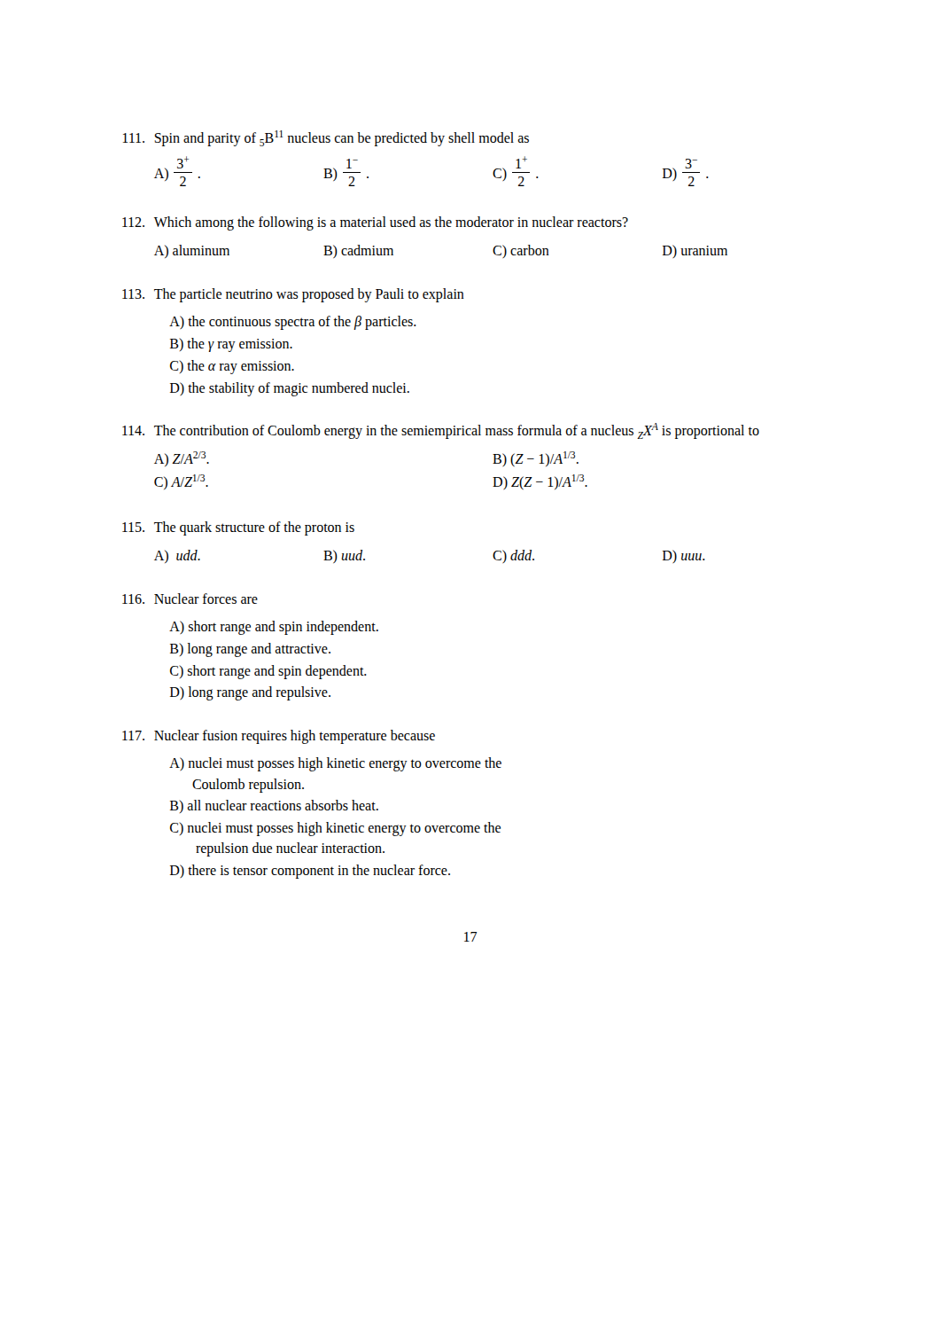Spin and parity of 5B11 nucleus can be predicted by shell model as
A) 3+2 . B) 1−2 . C) 1+2 . D) 3−2 .
Which among the following is a material used as the moderator in nuclear reactors?
A) aluminum B) cadmium C) carbon D) uranium
The particle neutrino was proposed by Pauli to explain
A) the continuous spectra of the β particles.
B) the γ ray emission.
C) the α ray emission.
D) the stability of magic numbered nuclei.
The contribution of Coulomb energy in the semiempirical mass formula of a nucleus ZXA is proportional to
A) Z/A2/3.
B) (Z − 1)/A1/3.
C) A/Z1/3.
D) Z(Z − 1)/A1/3.
The quark structure of the proton is
A) udd. B) uud. C) ddd. D) uuu.
Nuclear forces are
A) short range and spin independent.
B) long range and attractive.
C) short range and spin dependent.
D) long range and repulsive.
Nuclear fusion requires high temperature because
A) nuclei must posses high kinetic energy to overcome theCoulomb repulsion.
B) all nuclear reactions absorbs heat.
C) nuclei must posses high kinetic energy to overcome the repulsion due nuclear interaction.
D) there is tensor component in the nuclear force.
17